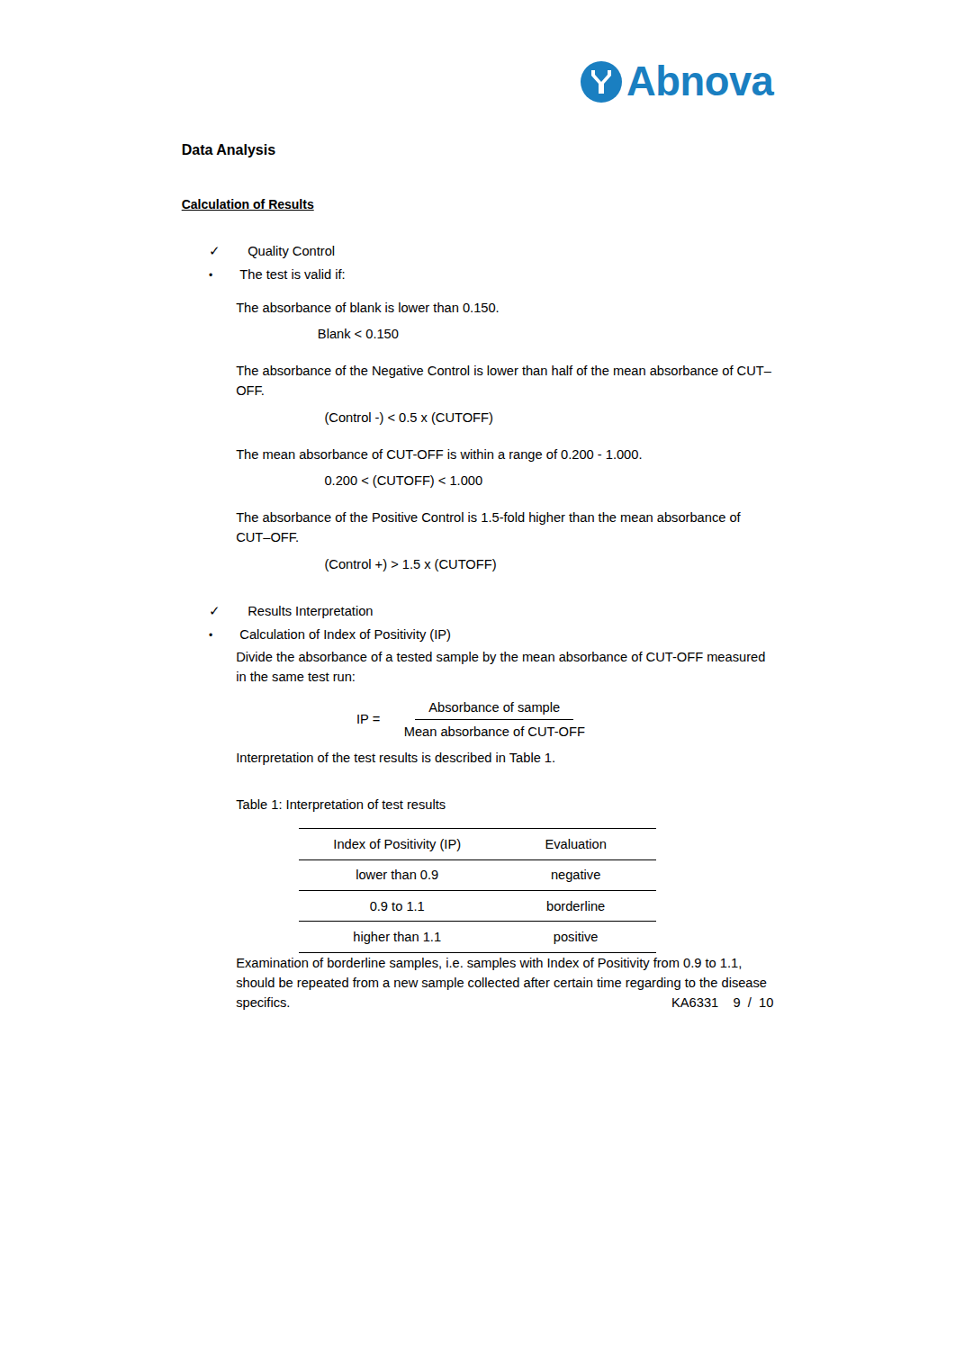Abnova
Data Analysis
Calculation of Results
✓ Quality Control
• The test is valid if:
The absorbance of blank is lower than 0.150.
Blank < 0.150
The absorbance of the Negative Control is lower than half of the mean absorbance of CUT–OFF.
(Control -) < 0.5 x (CUTOFF)
The mean absorbance of CUT-OFF is within a range of 0.200 - 1.000.
0.200 < (CUTOFF) < 1.000
The absorbance of the Positive Control is 1.5-fold higher than the mean absorbance of CUT–OFF.
(Control +) > 1.5 x (CUTOFF)
✓ Results Interpretation
• Calculation of Index of Positivity (IP)
Divide the absorbance of a tested sample by the mean absorbance of CUT-OFF measured in the same test run:
IP = Absorbance of sample Mean absorbance of CUT-OFF
Interpretation of the test results is described in Table 1.
Table 1: Interpretation of test results
| Index of Positivity (IP) | Evaluation |
| --- | --- |
| lower than 0.9 | negative |
| 0.9 to 1.1 | borderline |
| higher than 1.1 | positive |
Examination of borderline samples, i.e. samples with Index of Positivity from 0.9 to 1.1, should be repeated from a new sample collected after certain time regarding to the disease specifics.
KA6331 9 / 10